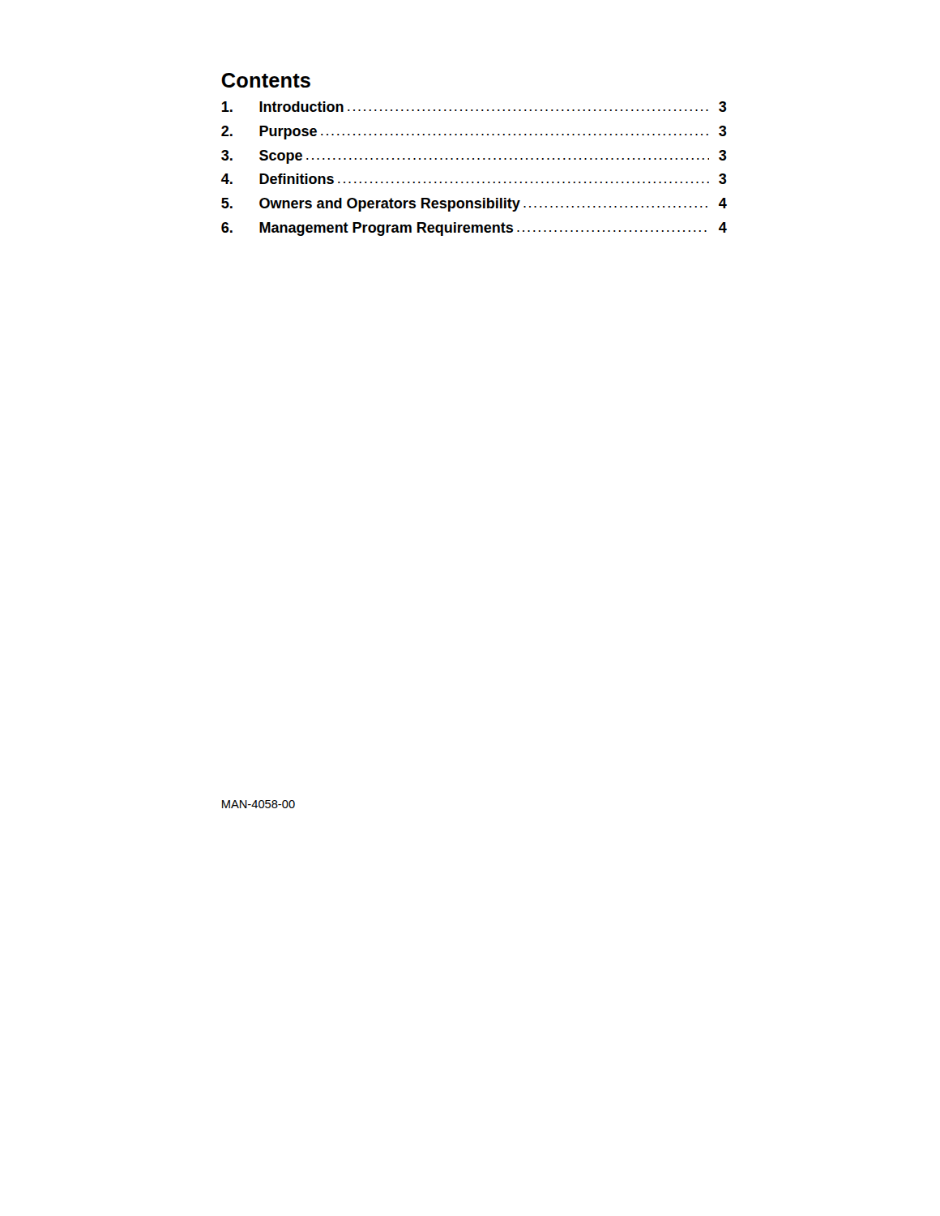Contents
1. Introduction .................................................................................................................................................. 3
2. Purpose .................................................................................................................................................. 3
3. Scope .................................................................................................................................................. 3
4. Definitions .................................................................................................................................................. 3
5. Owners and Operators Responsibility .................................................................................................................................................. 4
6. Management Program Requirements .................................................................................................................................................. 4
MAN-4058-00